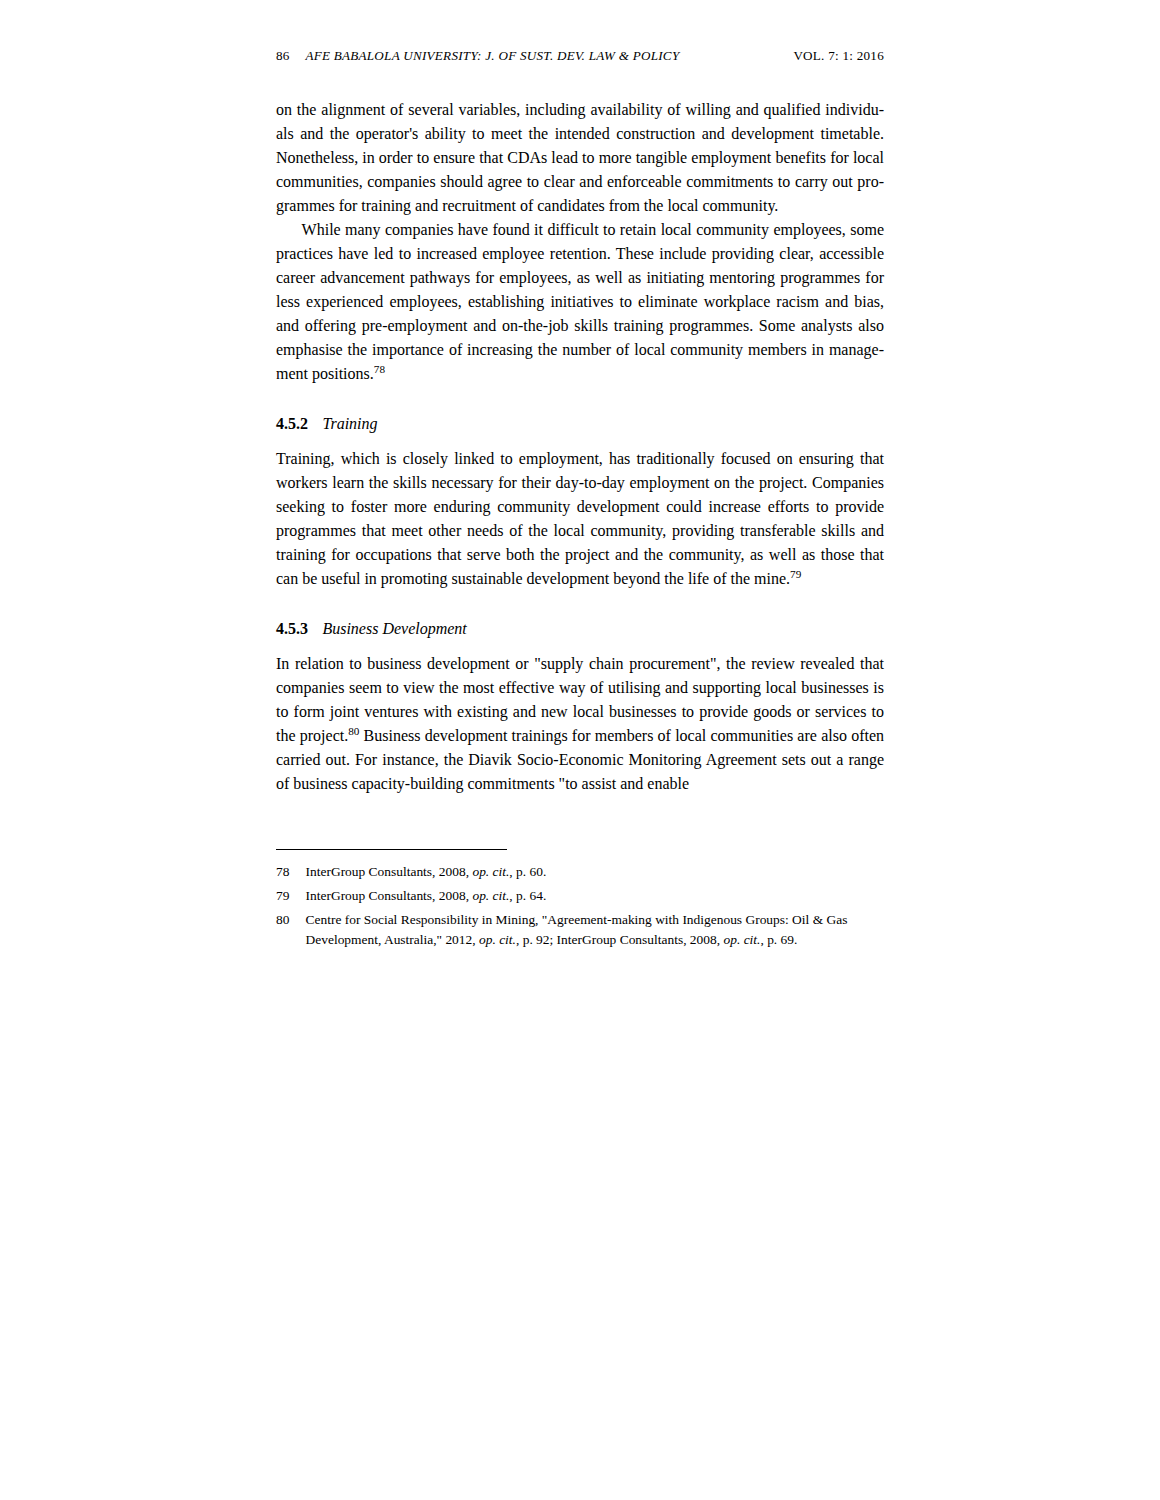86 Afe Babalola University: J. of Sust. Dev. Law & Policy Vol. 7: 1: 2016
on the alignment of several variables, including availability of willing and qualified individuals and the operator's ability to meet the intended construction and development timetable. Nonetheless, in order to ensure that CDAs lead to more tangible employment benefits for local communities, companies should agree to clear and enforceable commitments to carry out programmes for training and recruitment of candidates from the local community.
While many companies have found it difficult to retain local community employees, some practices have led to increased employee retention. These include providing clear, accessible career advancement pathways for employees, as well as initiating mentoring programmes for less experienced employees, establishing initiatives to eliminate workplace racism and bias, and offering pre-employment and on-the-job skills training programmes. Some analysts also emphasise the importance of increasing the number of local community members in management positions.78
4.5.2 Training
Training, which is closely linked to employment, has traditionally focused on ensuring that workers learn the skills necessary for their day-to-day employment on the project. Companies seeking to foster more enduring community development could increase efforts to provide programmes that meet other needs of the local community, providing transferable skills and training for occupations that serve both the project and the community, as well as those that can be useful in promoting sustainable development beyond the life of the mine.79
4.5.3 Business Development
In relation to business development or "supply chain procurement", the review revealed that companies seem to view the most effective way of utilising and supporting local businesses is to form joint ventures with existing and new local businesses to provide goods or services to the project.80 Business development trainings for members of local communities are also often carried out. For instance, the Diavik Socio-Economic Monitoring Agreement sets out a range of business capacity-building commitments "to assist and enable
InterGroup Consultants, 2008, op. cit., p. 60.
InterGroup Consultants, 2008, op. cit., p. 64.
Centre for Social Responsibility in Mining, "Agreement-making with Indigenous Groups: Oil & Gas Development, Australia," 2012, op. cit., p. 92; InterGroup Consultants, 2008, op. cit., p. 69.